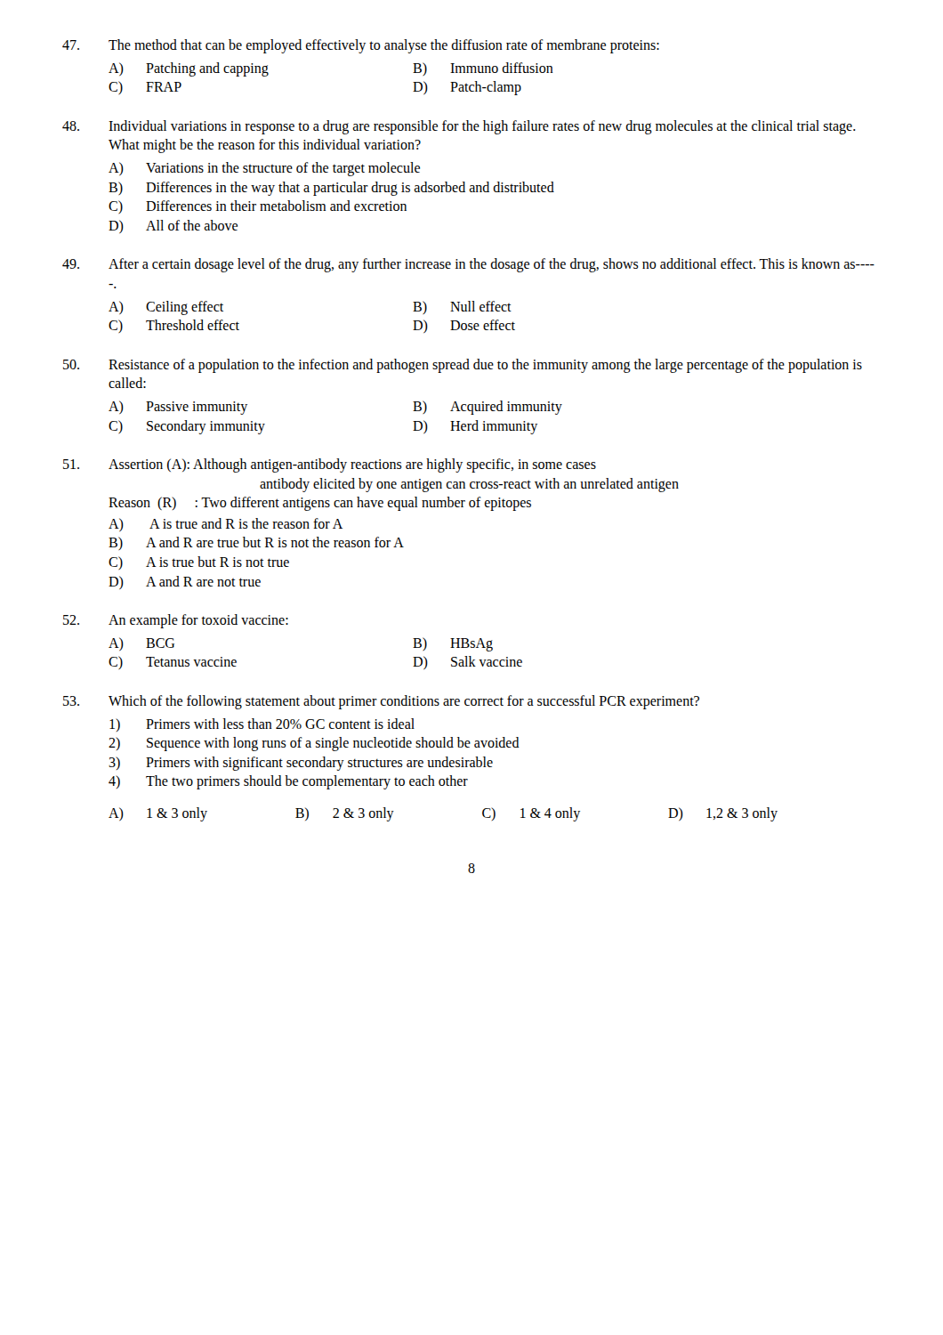47.
The method that can be employed effectively to analyse the diffusion rate of membrane proteins:
| A) | Patching and capping | B) | Immuno diffusion |
| C) | FRAP | D) | Patch-clamp |
48.
Individual variations in response to a drug are responsible for the high failure rates of new drug molecules at the clinical trial stage. What might be the reason for this individual variation?
| A) | Variations in the structure of the target molecule |
| B) | Differences in the way that a particular drug is adsorbed and distributed |
| C) | Differences in their metabolism and excretion |
| D) | All of the above |
49.
After a certain dosage level of the drug, any further increase in the dosage of the drug, shows no additional effect. This is known as-----.
| A) | Ceiling effect | B) | Null effect |
| C) | Threshold effect | D) | Dose effect |
50.
Resistance of a population to the infection and pathogen spread due to the immunity among the large percentage of the population is called:
| A) | Passive immunity | B) | Acquired immunity |
| C) | Secondary immunity | D) | Herd immunity |
51.
Assertion (A): Although antigen-antibody reactions are highly specific, in some cases
antibody elicited by one antigen can cross-react with an unrelated antigen
Reason (R) : Two different antigens can have equal number of epitopes
| A) | A is true and R is the reason for A |
| B) | A and R are true but R is not the reason for A |
| C) | A is true but R is not true |
| D) | A and R are not true |
52.
An example for toxoid vaccine:
| A) | BCG | B) | HBsAg |
| C) | Tetanus vaccine | D) | Salk vaccine |
53.
Which of the following statement about primer conditions are correct for a successful PCR experiment?
| 1) | Primers with less than 20% GC content is ideal |
| 2) | Sequence with long runs of a single nucleotide should be avoided |
| 3) | Primers with significant secondary structures are undesirable |
| 4) | The two primers should be complementary to each other |
| A) | 1 & 3 only | B) | 2 & 3 only | C) | 1 & 4 only | D) | 1,2 & 3 only |
8